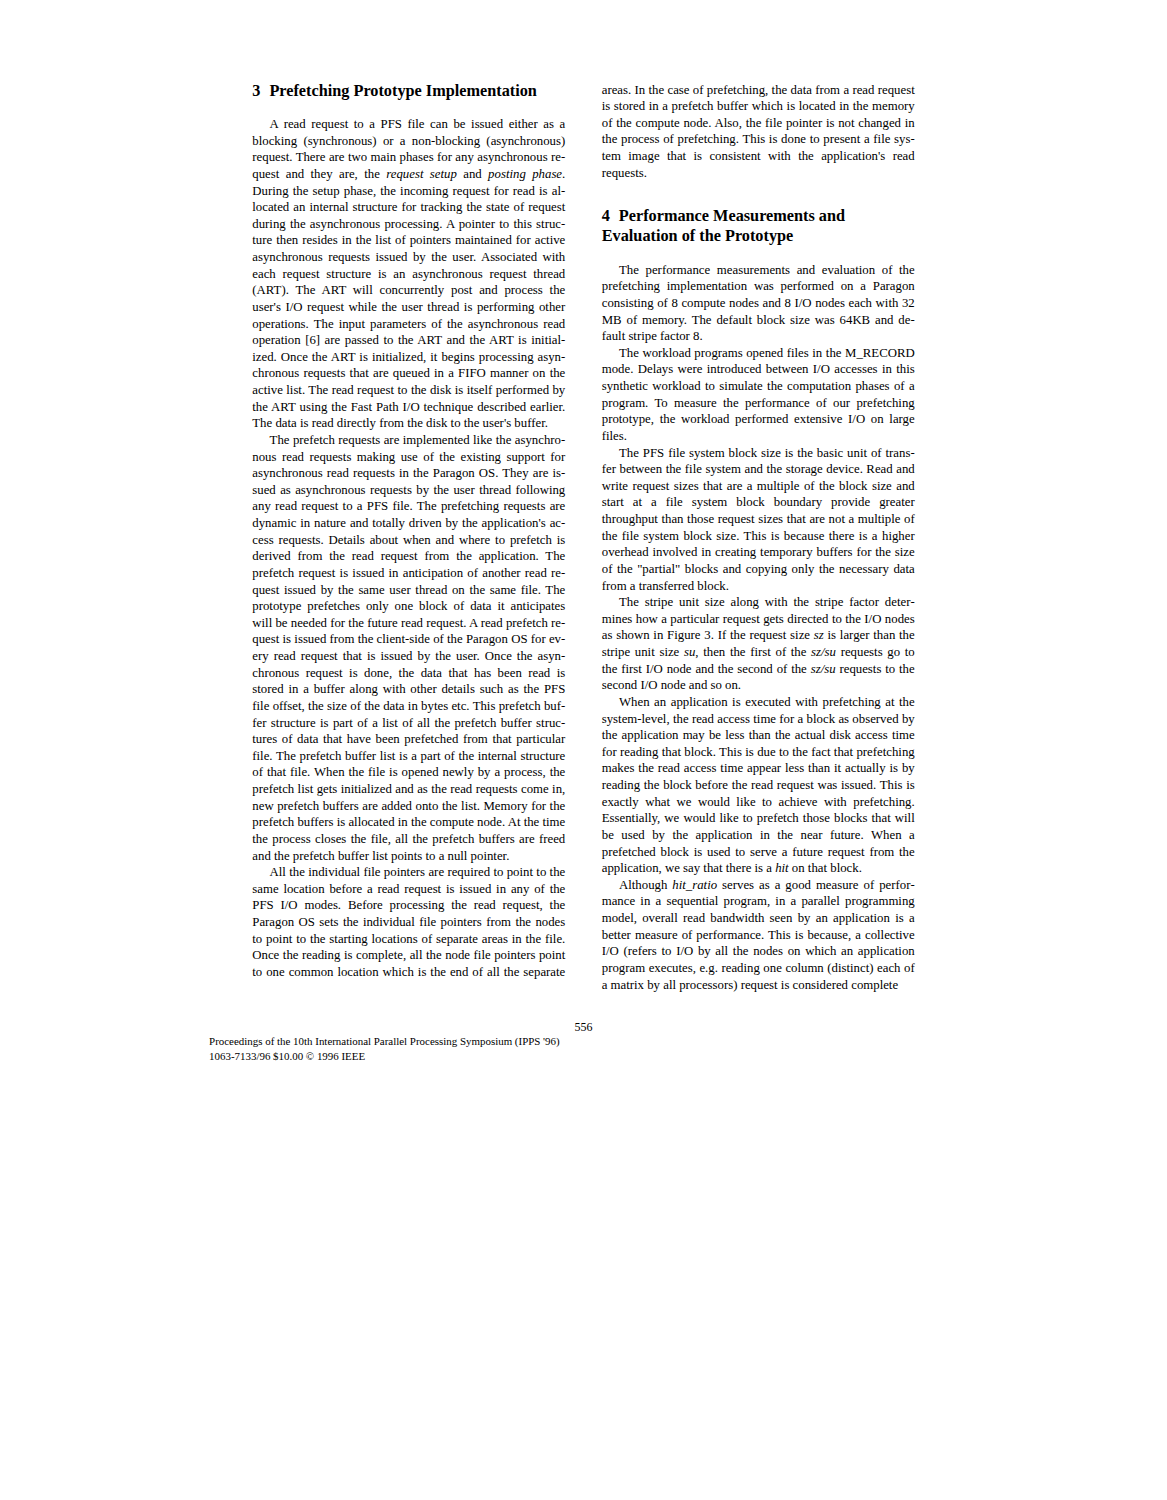3 Prefetching Prototype Implementation
A read request to a PFS file can be issued either as a blocking (synchronous) or a non-blocking (asynchronous) request. There are two main phases for any asynchronous request and they are, the request setup and posting phase. During the setup phase, the incoming request for read is allocated an internal structure for tracking the state of request during the asynchronous processing. A pointer to this structure then resides in the list of pointers maintained for active asynchronous requests issued by the user. Associated with each request structure is an asynchronous request thread (ART). The ART will concurrently post and process the user's I/O request while the user thread is performing other operations. The input parameters of the asynchronous read operation [6] are passed to the ART and the ART is initialized. Once the ART is initialized, it begins processing asynchronous requests that are queued in a FIFO manner on the active list. The read request to the disk is itself performed by the ART using the Fast Path I/O technique described earlier. The data is read directly from the disk to the user's buffer.
The prefetch requests are implemented like the asynchronous read requests making use of the existing support for asynchronous read requests in the Paragon OS. They are issued as asynchronous requests by the user thread following any read request to a PFS file. The prefetching requests are dynamic in nature and totally driven by the application's access requests. Details about when and where to prefetch is derived from the read request from the application. The prefetch request is issued in anticipation of another read request issued by the same user thread on the same file. The prototype prefetches only one block of data it anticipates will be needed for the future read request. A read prefetch request is issued from the client-side of the Paragon OS for every read request that is issued by the user. Once the asynchronous request is done, the data that has been read is stored in a buffer along with other details such as the PFS file offset, the size of the data in bytes etc. This prefetch buffer structure is part of a list of all the prefetch buffer structures of data that have been prefetched from that particular file. The prefetch buffer list is a part of the internal structure of that file. When the file is opened newly by a process, the prefetch list gets initialized and as the read requests come in, new prefetch buffers are added onto the list. Memory for the prefetch buffers is allocated in the compute node. At the time the process closes the file, all the prefetch buffers are freed and the prefetch buffer list points to a null pointer.
All the individual file pointers are required to point to the same location before a read request is issued in any of the PFS I/O modes. Before processing the read request, the Paragon OS sets the individual file pointers from the nodes to point to the starting locations of separate areas in the file. Once the reading is complete, all the node file pointers point to one common location which is the end of all the separate areas. In the case of prefetching, the data from a read request is stored in a prefetch buffer which is located in the memory of the compute node. Also, the file pointer is not changed in the process of prefetching. This is done to present a file system image that is consistent with the application's read requests.
4 Performance Measurements and Evaluation of the Prototype
The performance measurements and evaluation of the prefetching implementation was performed on a Paragon consisting of 8 compute nodes and 8 I/O nodes each with 32 MB of memory. The default block size was 64KB and default stripe factor 8.
The workload programs opened files in the M_RECORD mode. Delays were introduced between I/O accesses in this synthetic workload to simulate the computation phases of a program. To measure the performance of our prefetching prototype, the workload performed extensive I/O on large files.
The PFS file system block size is the basic unit of transfer between the file system and the storage device. Read and write request sizes that are a multiple of the block size and start at a file system block boundary provide greater throughput than those request sizes that are not a multiple of the file system block size. This is because there is a higher overhead involved in creating temporary buffers for the size of the "partial" blocks and copying only the necessary data from a transferred block.
The stripe unit size along with the stripe factor determines how a particular request gets directed to the I/O nodes as shown in Figure 3. If the request size sz is larger than the stripe unit size su, then the first of the sz/su requests go to the first I/O node and the second of the sz/su requests to the second I/O node and so on.
When an application is executed with prefetching at the system-level, the read access time for a block as observed by the application may be less than the actual disk access time for reading that block. This is due to the fact that prefetching makes the read access time appear less than it actually is by reading the block before the read request was issued. This is exactly what we would like to achieve with prefetching. Essentially, we would like to prefetch those blocks that will be used by the application in the near future. When a prefetched block is used to serve a future request from the application, we say that there is a hit on that block.
Although hit_ratio serves as a good measure of performance in a sequential program, in a parallel programming model, overall read bandwidth seen by an application is a better measure of performance. This is because, a collective I/O (refers to I/O by all the nodes on which an application program executes, e.g. reading one column (distinct) each of a matrix by all processors) request is considered complete
556
Proceedings of the 10th International Parallel Processing Symposium (IPPS '96)
1063-7133/96 $10.00 © 1996 IEEE